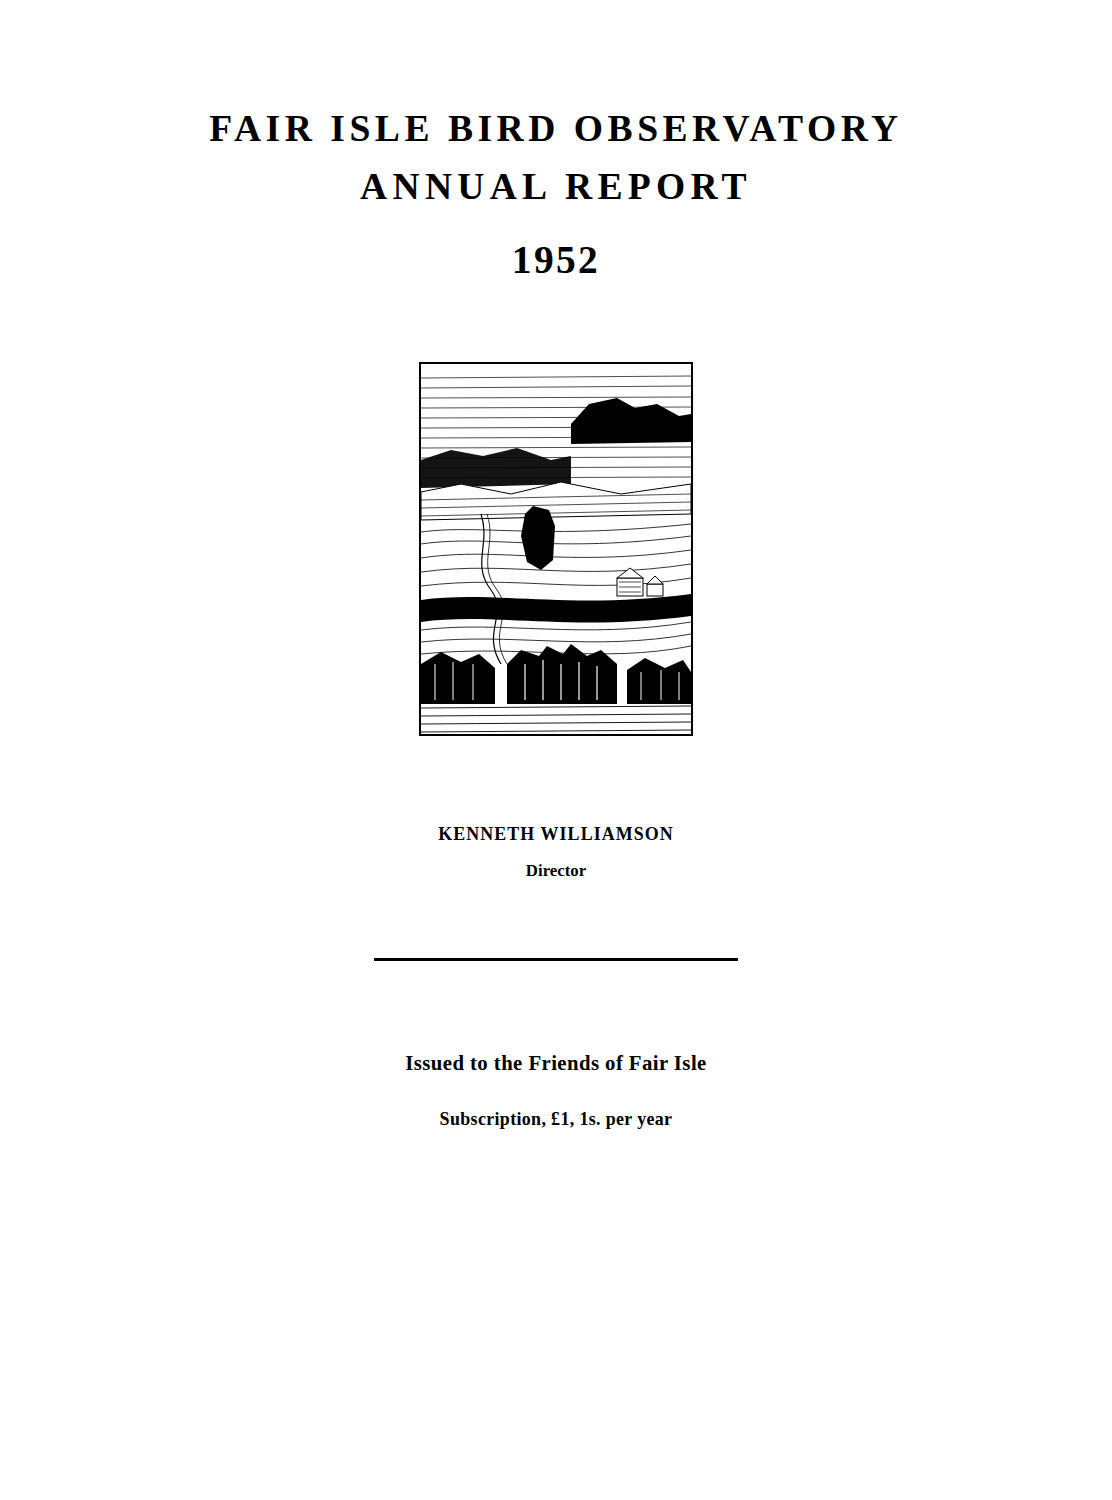FAIR ISLE BIRD OBSERVATORY ANNUAL REPORT 1952
KENNETH WILLIAMSON
Director
Issued to the Friends of Fair Isle
Subscription, £1, 1s. per year